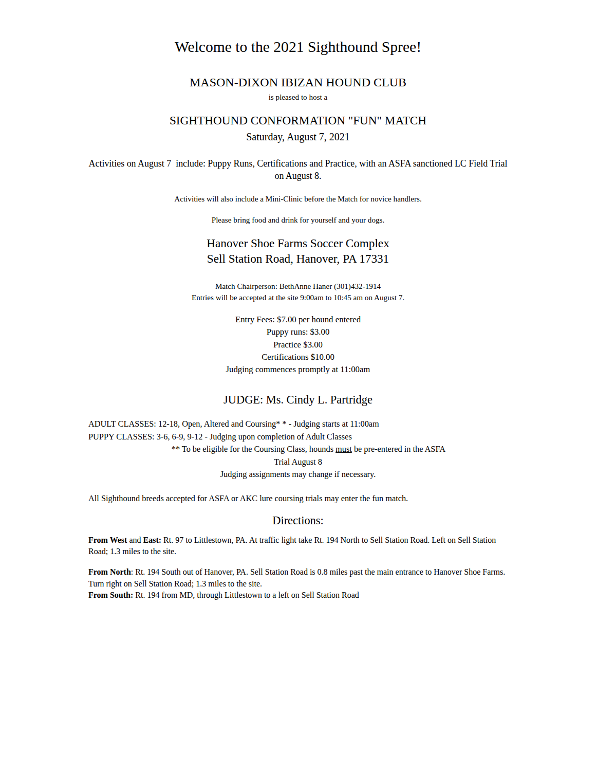Welcome to the 2021 Sighthound Spree!
MASON-DIXON IBIZAN HOUND CLUB
is pleased to host a
SIGHTHOUND CONFORMATION "FUN" MATCH
Saturday, August 7, 2021
Activities on August 7 include: Puppy Runs, Certifications and Practice, with an ASFA sanctioned LC Field Trial on August 8.
Activities will also include a Mini-Clinic before the Match for novice handlers.
Please bring food and drink for yourself and your dogs.
Hanover Shoe Farms Soccer Complex
Sell Station Road, Hanover, PA 17331
Match Chairperson: BethAnne Haner (301)432-1914
Entries will be accepted at the site 9:00am to 10:45 am on August 7.
Entry Fees: $7.00 per hound entered
Puppy runs: $3.00
Practice $3.00
Certifications $10.00
Judging commences promptly at 11:00am
JUDGE: Ms. Cindy L. Partridge
ADULT CLASSES: 12-18, Open, Altered and Coursing* * - Judging starts at 11:00am
PUPPY CLASSES: 3-6, 6-9, 9-12 - Judging upon completion of Adult Classes ** To be eligible for the Coursing Class, hounds must be pre-entered in the ASFA Trial August 8 Judging assignments may change if necessary.
All Sighthound breeds accepted for ASFA or AKC lure coursing trials may enter the fun match.
Directions:
From West and East: Rt. 97 to Littlestown, PA. At traffic light take Rt. 194 North to Sell Station Road. Left on Sell Station Road; 1.3 miles to the site.
From North: Rt. 194 South out of Hanover, PA. Sell Station Road is 0.8 miles past the main entrance to Hanover Shoe Farms. Turn right on Sell Station Road; 1.3 miles to the site.
From South: Rt. 194 from MD, through Littlestown to a left on Sell Station Road